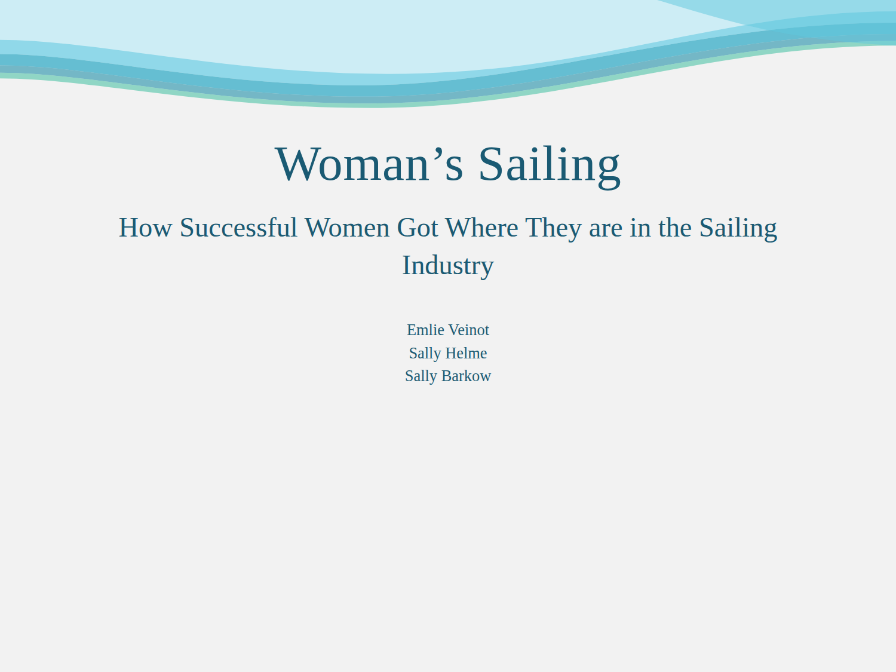Woman’s Sailing
How Successful Women Got Where They are in the Sailing Industry
Emlie Veinot
Sally Helme
Sally Barkow